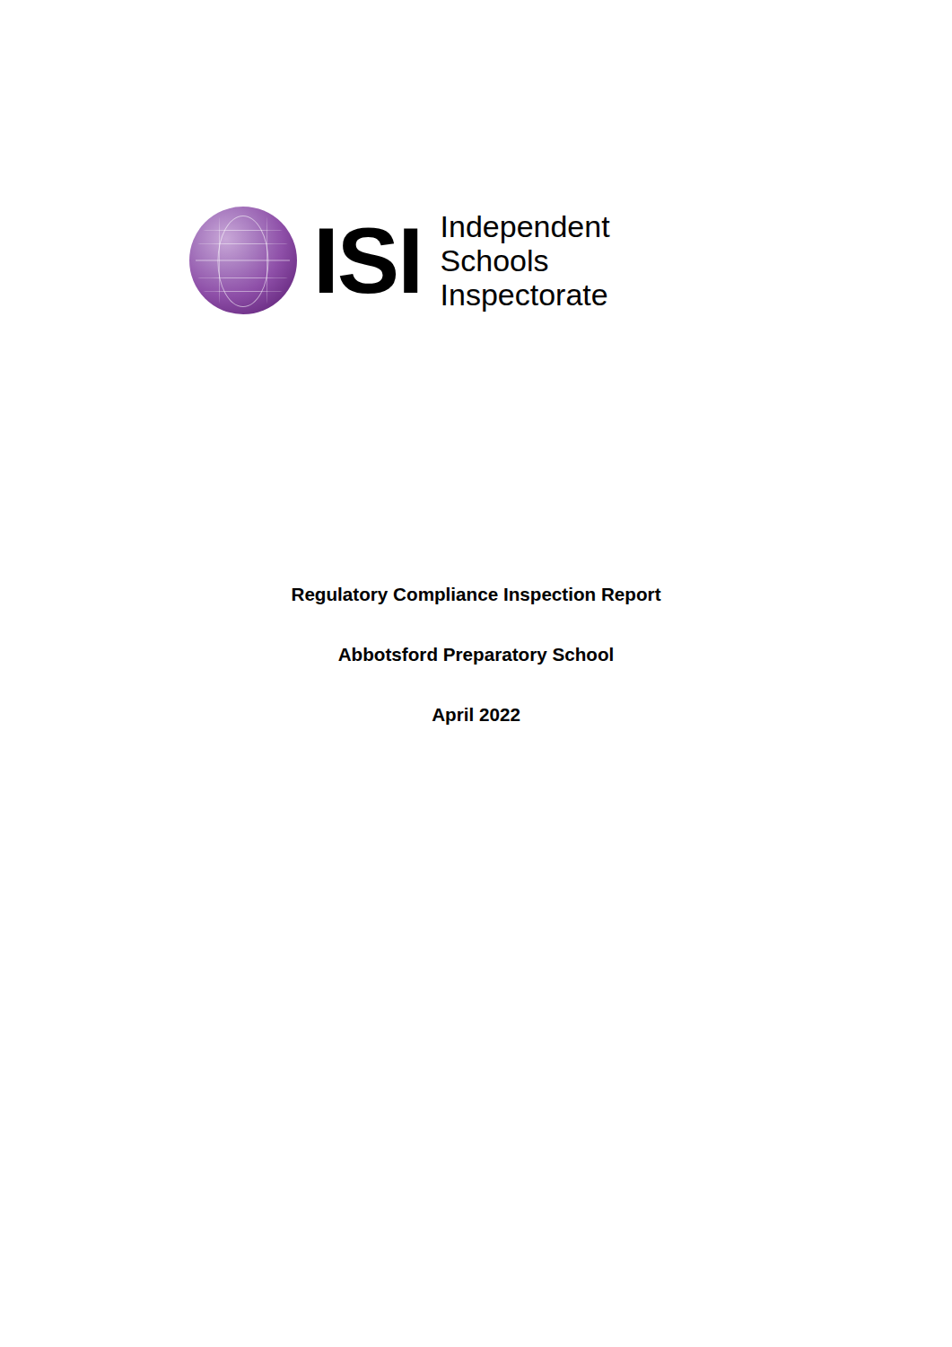ISI Independent
Schools
Inspectorate
Regulatory Compliance Inspection Report
Abbotsford Preparatory School
April 2022